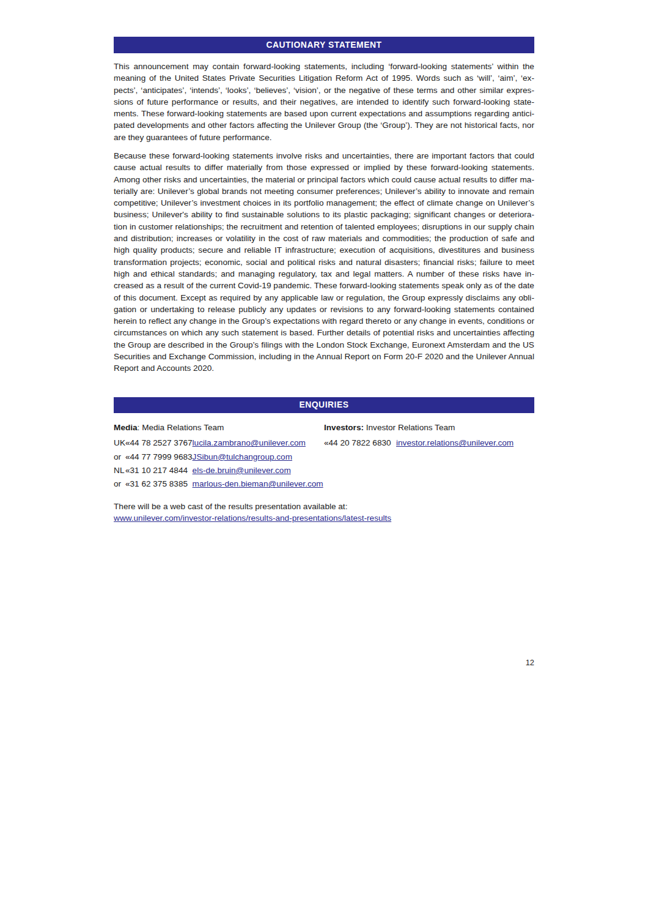CAUTIONARY STATEMENT
This announcement may contain forward-looking statements, including ‘forward-looking statements’ within the meaning of the United States Private Securities Litigation Reform Act of 1995. Words such as ‘will’, ‘aim’, ‘expects’, ‘anticipates’, ‘intends’, ‘looks’, ‘believes’, ‘vision’, or the negative of these terms and other similar expressions of future performance or results, and their negatives, are intended to identify such forward-looking statements. These forward-looking statements are based upon current expectations and assumptions regarding anticipated developments and other factors affecting the Unilever Group (the ‘Group’). They are not historical facts, nor are they guarantees of future performance.
Because these forward-looking statements involve risks and uncertainties, there are important factors that could cause actual results to differ materially from those expressed or implied by these forward-looking statements. Among other risks and uncertainties, the material or principal factors which could cause actual results to differ materially are: Unilever’s global brands not meeting consumer preferences; Unilever’s ability to innovate and remain competitive; Unilever’s investment choices in its portfolio management; the effect of climate change on Unilever’s business; Unilever's ability to find sustainable solutions to its plastic packaging; significant changes or deterioration in customer relationships; the recruitment and retention of talented employees; disruptions in our supply chain and distribution; increases or volatility in the cost of raw materials and commodities; the production of safe and high quality products; secure and reliable IT infrastructure; execution of acquisitions, divestitures and business transformation projects; economic, social and political risks and natural disasters; financial risks; failure to meet high and ethical standards; and managing regulatory, tax and legal matters. A number of these risks have increased as a result of the current Covid-19 pandemic. These forward-looking statements speak only as of the date of this document. Except as required by any applicable law or regulation, the Group expressly disclaims any obligation or undertaking to release publicly any updates or revisions to any forward-looking statements contained herein to reflect any change in the Group’s expectations with regard thereto or any change in events, conditions or circumstances on which any such statement is based. Further details of potential risks and uncertainties affecting the Group are described in the Group’s filings with the London Stock Exchange, Euronext Amsterdam and the US Securities and Exchange Commission, including in the Annual Report on Form 20-F 2020 and the Unilever Annual Report and Accounts 2020.
ENQUIRIES
Media: Media Relations Team
| UK | «44 78 2527 3767 | lucila.zambrano@unilever.com |
| or | «44 77 7999 9683 | JSibun@tulchangroup.com |
| NL | «31 10 217 4844 | els-de.bruin@unilever.com |
| or | «31 62 375 8385 | marlous-den.bieman@unilever.com |
Investors: Investor Relations Team
| «44 20 7822 6830 | investor.relations@unilever.com |
There will be a web cast of the results presentation available at:
www.unilever.com/investor-relations/results-and-presentations/latest-results
12